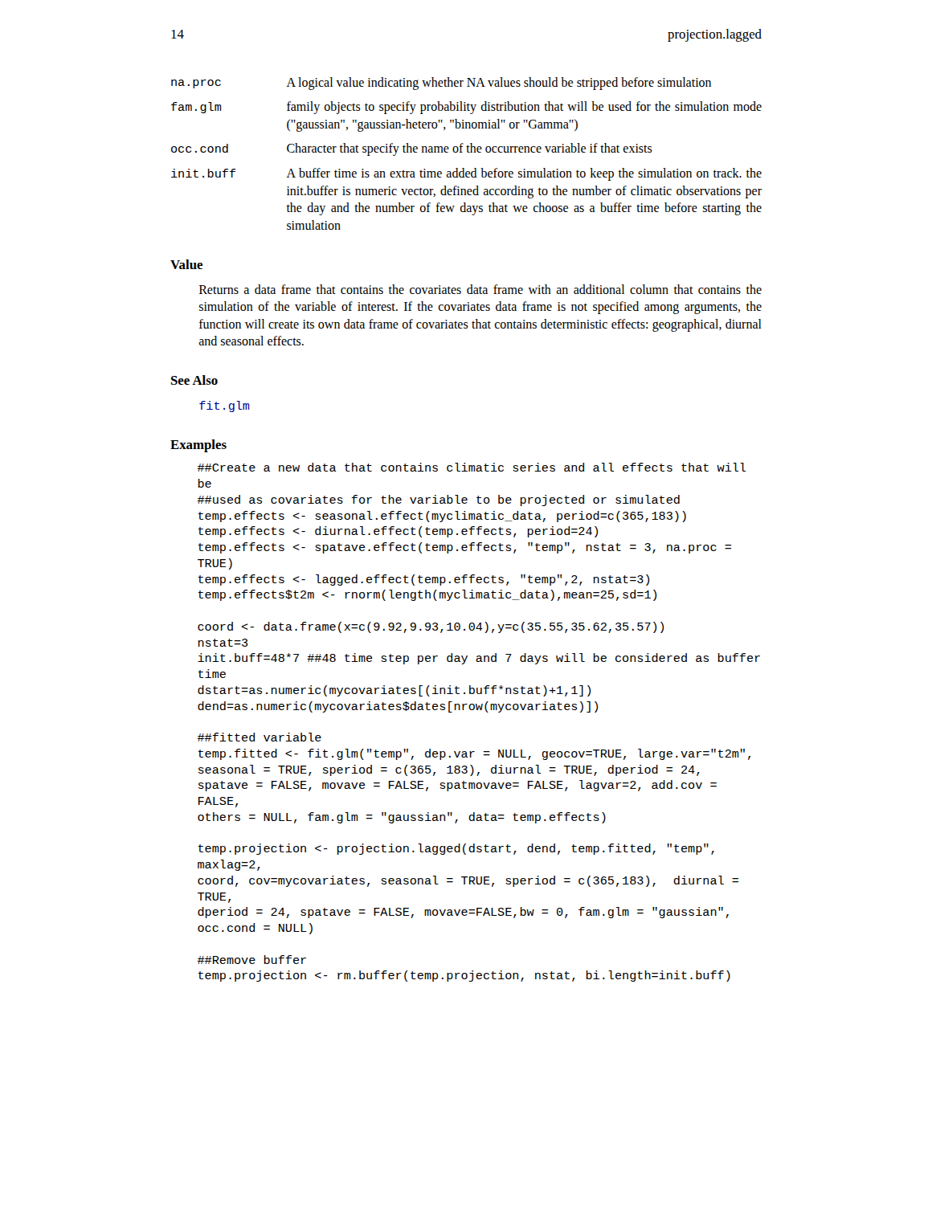14 projection.lagged
na.proc
A logical value indicating whether NA values should be stripped before simulation
fam.glm
family objects to specify probability distribution that will be used for the simulation mode ("gaussian", "gaussian-hetero", "binomial" or "Gamma")
occ.cond
Character that specify the name of the occurrence variable if that exists
init.buff
A buffer time is an extra time added before simulation to keep the simulation on track. the init.buffer is numeric vector, defined according to the number of climatic observations per the day and the number of few days that we choose as a buffer time before starting the simulation
Value
Returns a data frame that contains the covariates data frame with an additional column that contains the simulation of the variable of interest. If the covariates data frame is not specified among arguments, the function will create its own data frame of covariates that contains deterministic effects: geographical, diurnal and seasonal effects.
See Also
fit.glm
Examples
##Create a new data that contains climatic series and all effects that will be
##used as covariates for the variable to be projected or simulated
temp.effects <- seasonal.effect(myclimatic_data, period=c(365,183))
temp.effects <- diurnal.effect(temp.effects, period=24)
temp.effects <- spatave.effect(temp.effects, "temp", nstat = 3, na.proc = TRUE)
temp.effects <- lagged.effect(temp.effects, "temp",2, nstat=3)
temp.effects$t2m <- rnorm(length(myclimatic_data),mean=25,sd=1)

coord <- data.frame(x=c(9.92,9.93,10.04),y=c(35.55,35.62,35.57))
nstat=3
init.buff=48*7 ##48 time step per day and 7 days will be considered as buffer time
dstart=as.numeric(mycovariates[(init.buff*nstat)+1,1])
dend=as.numeric(mycovariates$dates[nrow(mycovariates)])

##fitted variable
temp.fitted <- fit.glm("temp", dep.var = NULL, geocov=TRUE, large.var="t2m",
seasonal = TRUE, speriod = c(365, 183), diurnal = TRUE, dperiod = 24,
spatave = FALSE, movave = FALSE, spatmovave= FALSE, lagvar=2, add.cov = FALSE,
others = NULL, fam.glm = "gaussian", data= temp.effects)

temp.projection <- projection.lagged(dstart, dend, temp.fitted, "temp", maxlag=2,
coord, cov=mycovariates, seasonal = TRUE, speriod = c(365,183),  diurnal = TRUE,
dperiod = 24, spatave = FALSE, movave=FALSE,bw = 0, fam.glm = "gaussian",
occ.cond = NULL)

##Remove buffer
temp.projection <- rm.buffer(temp.projection, nstat, bi.length=init.buff)